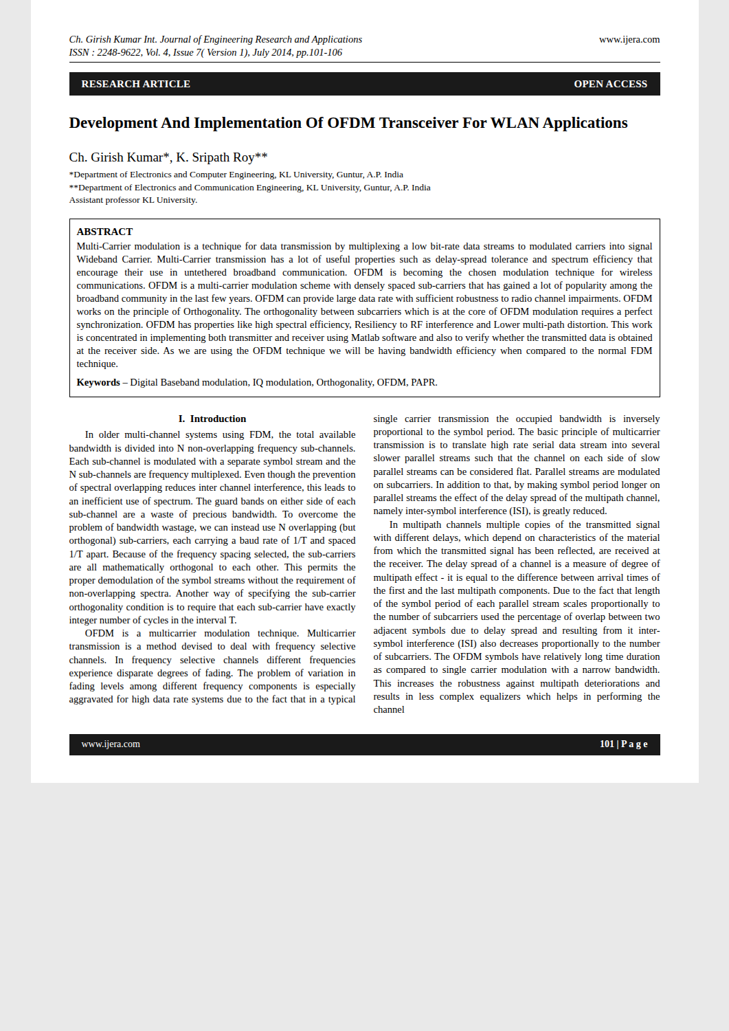Ch. Girish Kumar Int. Journal of Engineering Research and Applications
ISSN : 2248-9622, Vol. 4, Issue 7( Version 1), July 2014, pp.101-106
www.ijera.com
RESEARCH ARTICLE OPEN ACCESS
Development And Implementation Of OFDM Transceiver For WLAN Applications
Ch. Girish Kumar*, K. Sripath Roy**
*Department of Electronics and Computer Engineering, KL University, Guntur, A.P. India
**Department of Electronics and Communication Engineering, KL University, Guntur, A.P. India
Assistant professor KL University.
ABSTRACT
Multi-Carrier modulation is a technique for data transmission by multiplexing a low bit-rate data streams to modulated carriers into signal Wideband Carrier. Multi-Carrier transmission has a lot of useful properties such as delay-spread tolerance and spectrum efficiency that encourage their use in untethered broadband communication. OFDM is becoming the chosen modulation technique for wireless communications. OFDM is a multi-carrier modulation scheme with densely spaced sub-carriers that has gained a lot of popularity among the broadband community in the last few years. OFDM can provide large data rate with sufficient robustness to radio channel impairments. OFDM works on the principle of Orthogonality. The orthogonality between subcarriers which is at the core of OFDM modulation requires a perfect synchronization. OFDM has properties like high spectral efficiency, Resiliency to RF interference and Lower multi-path distortion. This work is concentrated in implementing both transmitter and receiver using Matlab software and also to verify whether the transmitted data is obtained at the receiver side. As we are using the OFDM technique we will be having bandwidth efficiency when compared to the normal FDM technique.
Keywords – Digital Baseband modulation, IQ modulation, Orthogonality, OFDM, PAPR.
I. Introduction
In older multi-channel systems using FDM, the total available bandwidth is divided into N non-overlapping frequency sub-channels. Each sub-channel is modulated with a separate symbol stream and the N sub-channels are frequency multiplexed. Even though the prevention of spectral overlapping reduces inter channel interference, this leads to an inefficient use of spectrum. The guard bands on either side of each sub-channel are a waste of precious bandwidth. To overcome the problem of bandwidth wastage, we can instead use N overlapping (but orthogonal) sub-carriers, each carrying a baud rate of 1/T and spaced 1/T apart. Because of the frequency spacing selected, the sub-carriers are all mathematically orthogonal to each other. This permits the proper demodulation of the symbol streams without the requirement of non-overlapping spectra. Another way of specifying the sub-carrier orthogonality condition is to require that each sub-carrier have exactly integer number of cycles in the interval T.
OFDM is a multicarrier modulation technique. Multicarrier transmission is a method devised to deal with frequency selective channels. In frequency selective channels different frequencies experience disparate degrees of fading. The problem of variation in fading levels among different frequency components is especially aggravated for high data rate systems due to the fact that in a typical single carrier transmission the occupied bandwidth is inversely proportional to the symbol period. The basic principle of multicarrier transmission is to translate high rate serial data stream into several slower parallel streams such that the channel on each side of slow parallel streams can be considered flat. Parallel streams are modulated on subcarriers. In addition to that, by making symbol period longer on parallel streams the effect of the delay spread of the multipath channel, namely inter-symbol interference (ISI), is greatly reduced.
In multipath channels multiple copies of the transmitted signal with different delays, which depend on characteristics of the material from which the transmitted signal has been reflected, are received at the receiver. The delay spread of a channel is a measure of degree of multipath effect - it is equal to the difference between arrival times of the first and the last multipath components. Due to the fact that length of the symbol period of each parallel stream scales proportionally to the number of subcarriers used the percentage of overlap between two adjacent symbols due to delay spread and resulting from it inter-symbol interference (ISI) also decreases proportionally to the number of subcarriers. The OFDM symbols have relatively long time duration as compared to single carrier modulation with a narrow bandwidth. This increases the robustness against multipath deteriorations and results in less complex equalizers which helps in performing the channel
www.ijera.com 101 | P a g e